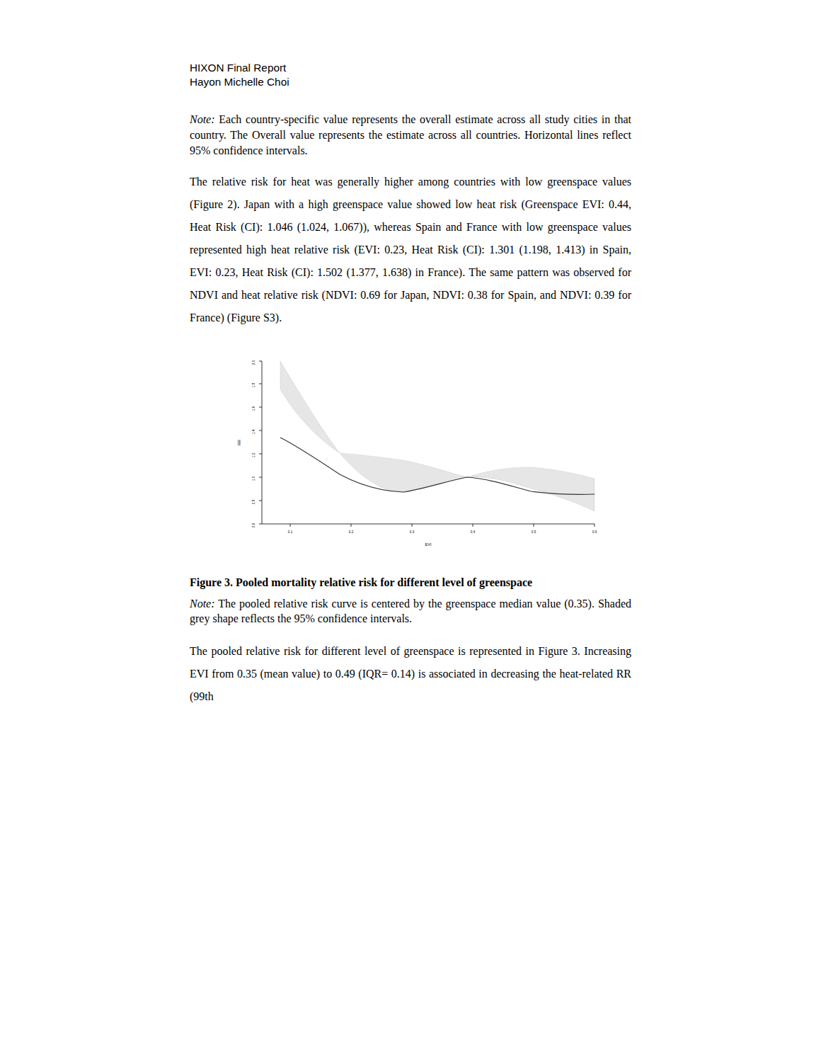HIXON Final Report
Hayon Michelle Choi
Note: Each country-specific value represents the overall estimate across all study cities in that country. The Overall value represents the estimate across all countries. Horizontal lines reflect 95% confidence intervals.
The relative risk for heat was generally higher among countries with low greenspace values (Figure 2). Japan with a high greenspace value showed low heat risk (Greenspace EVI: 0.44, Heat Risk (CI): 1.046 (1.024, 1.067)), whereas Spain and France with low greenspace values represented high heat relative risk (EVI: 0.23, Heat Risk (CI): 1.301 (1.198, 1.413) in Spain, EVI: 0.23, Heat Risk (CI): 1.502 (1.377, 1.638) in France). The same pattern was observed for NDVI and heat relative risk (NDVI: 0.69 for Japan, NDVI: 0.38 for Spain, and NDVI: 0.39 for France) (Figure S3).
0.6 0.8 1.0 1.2 1.4 1.6 1.8 2.0 RR 0.1 0.2 0.3 0.4 0.5 0.6 EVI
Figure 3. Pooled mortality relative risk for different level of greenspace
Note: The pooled relative risk curve is centered by the greenspace median value (0.35). Shaded grey shape reflects the 95% confidence intervals.
The pooled relative risk for different level of greenspace is represented in Figure 3. Increasing EVI from 0.35 (mean value) to 0.49 (IQR= 0.14) is associated in decreasing the heat-related RR (99th